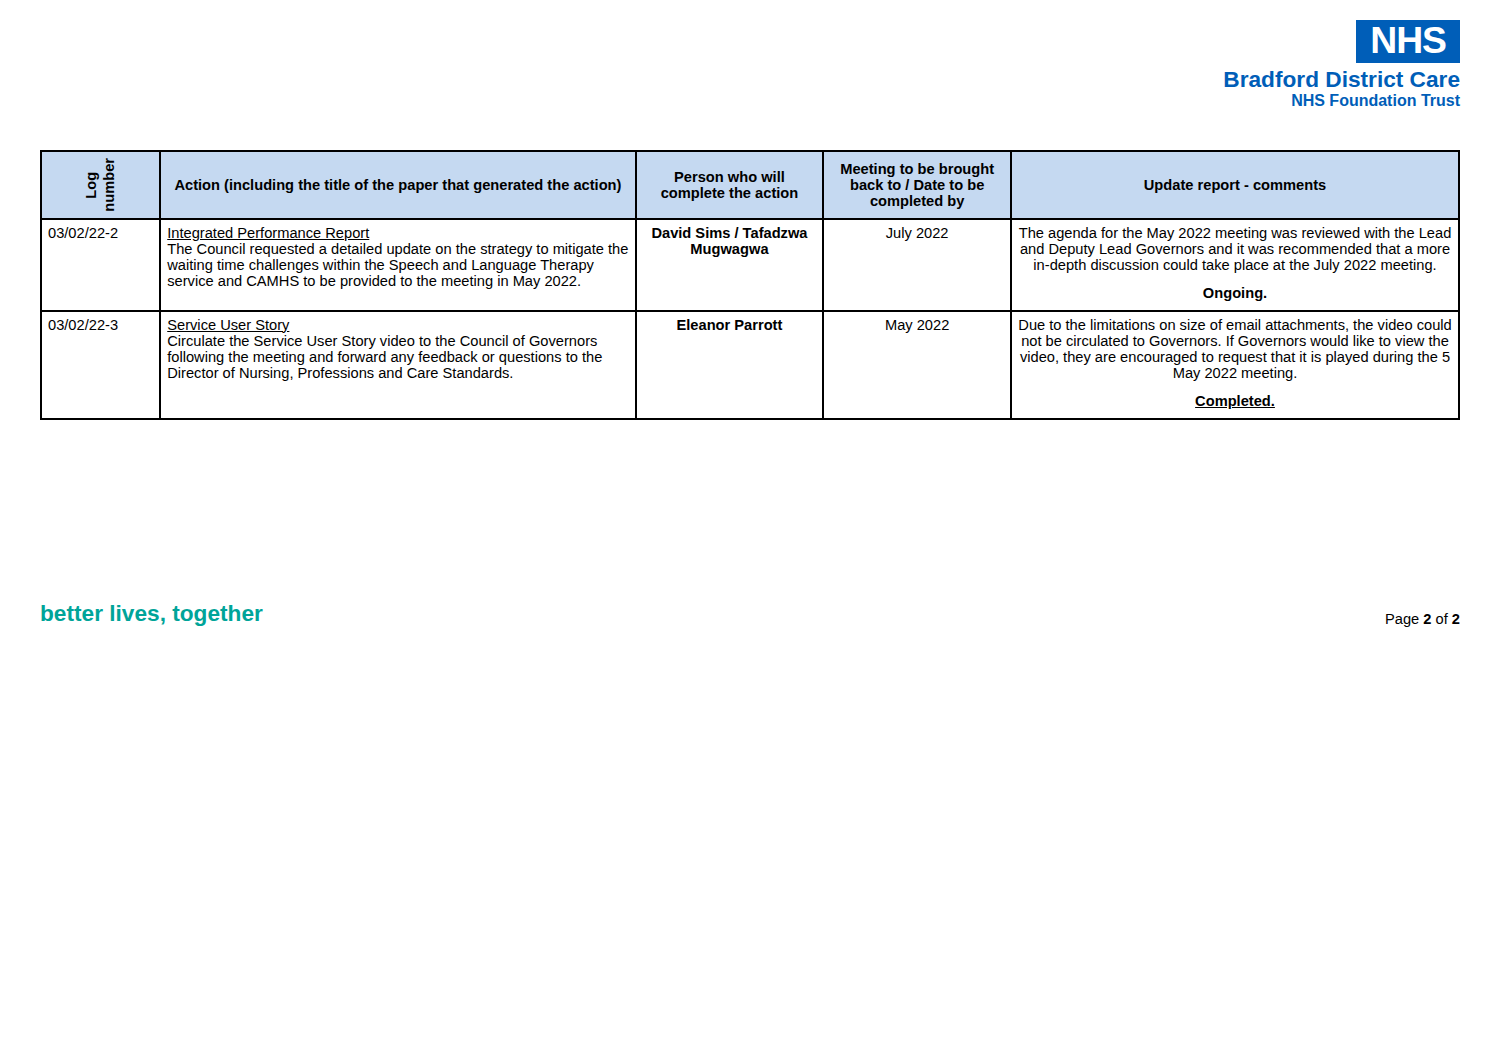NHS
Bradford District Care
NHS Foundation Trust
| Log number | Action (including the title of the paper that generated the action) | Person who will complete the action | Meeting to be brought back to / Date to be completed by | Update report - comments |
| --- | --- | --- | --- | --- |
| 03/02/22-2 | Integrated Performance Report The Council requested a detailed update on the strategy to mitigate the waiting time challenges within the Speech and Language Therapy service and CAMHS to be provided to the meeting in May 2022. | David Sims / Tafadzwa Mugwagwa | July 2022 | The agenda for the May 2022 meeting was reviewed with the Lead and Deputy Lead Governors and it was recommended that a more in-depth discussion could take place at the July 2022 meeting. Ongoing. |
| 03/02/22-3 | Service User Story Circulate the Service User Story video to the Council of Governors following the meeting and forward any feedback or questions to the Director of Nursing, Professions and Care Standards. | Eleanor Parrott | May 2022 | Due to the limitations on size of email attachments, the video could not be circulated to Governors. If Governors would like to view the video, they are encouraged to request that it is played during the 5 May 2022 meeting. Completed. |
better lives, together
Page 2 of 2